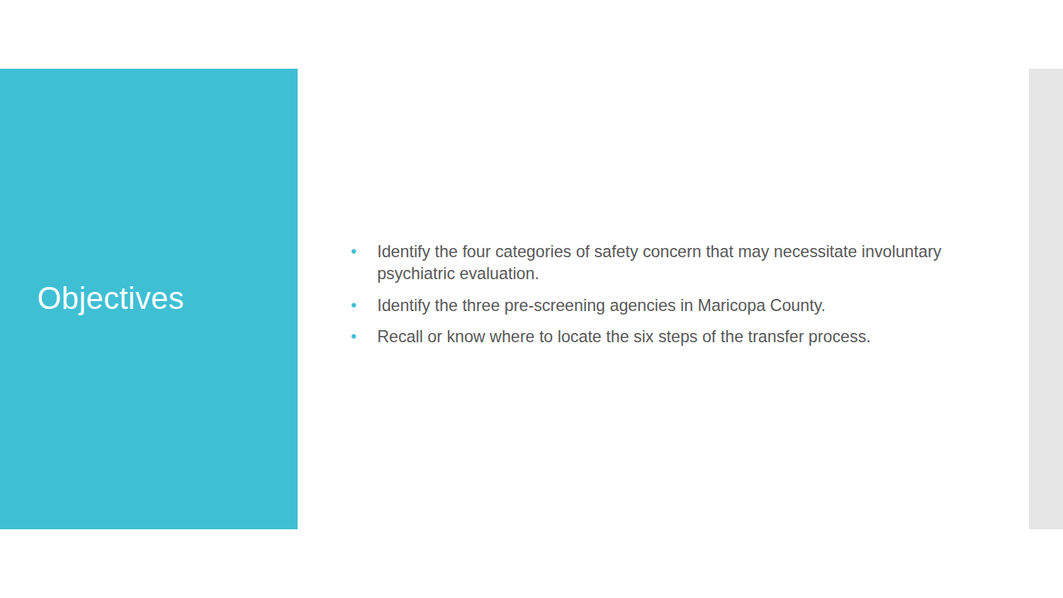Objectives
Identify the four categories of safety concern that may necessitate involuntary psychiatric evaluation.
Identify the three pre-screening agencies in Maricopa County.
Recall or know where to locate the six steps of the transfer process.